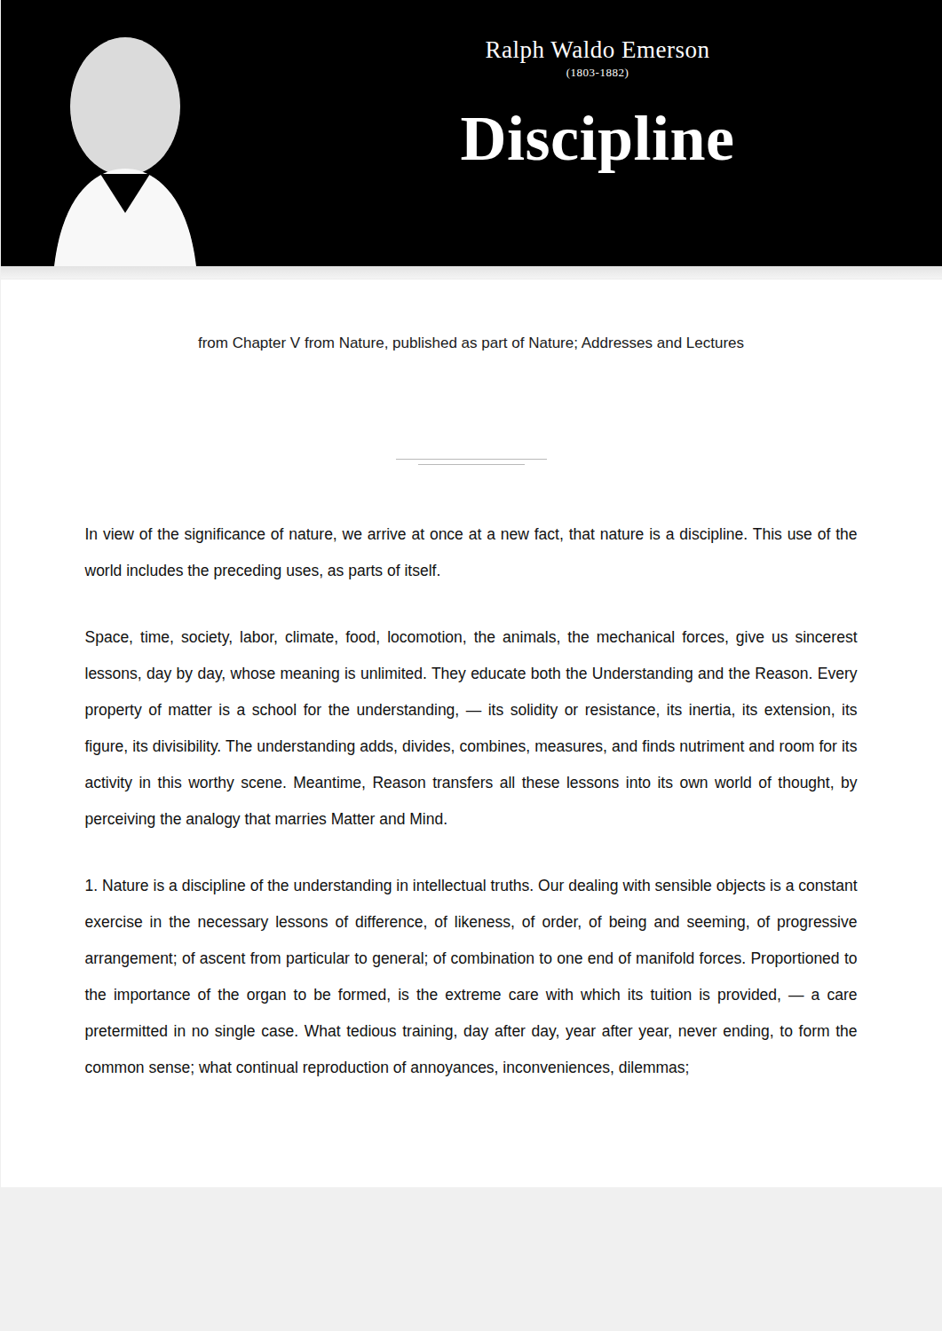Ralph Waldo Emerson
(1803-1882)
Discipline
from Chapter V from Nature, published as part of Nature; Addresses and Lectures
In view of the significance of nature, we arrive at once at a new fact, that nature is a discipline. This use of the world includes the preceding uses, as parts of itself.
Space, time, society, labor, climate, food, locomotion, the animals, the mechanical forces, give us sincerest lessons, day by day, whose meaning is unlimited. They educate both the Understanding and the Reason. Every property of matter is a school for the understanding, — its solidity or resistance, its inertia, its extension, its figure, its divisibility. The understanding adds, divides, combines, measures, and finds nutriment and room for its activity in this worthy scene. Meantime, Reason transfers all these lessons into its own world of thought, by perceiving the analogy that marries Matter and Mind.
1. Nature is a discipline of the understanding in intellectual truths. Our dealing with sensible objects is a constant exercise in the necessary lessons of difference, of likeness, of order, of being and seeming, of progressive arrangement; of ascent from particular to general; of combination to one end of manifold forces. Proportioned to the importance of the organ to be formed, is the extreme care with which its tuition is provided, — a care pretermitted in no single case. What tedious training, day after day, year after year, never ending, to form the common sense; what continual reproduction of annoyances, inconveniences, dilemmas;